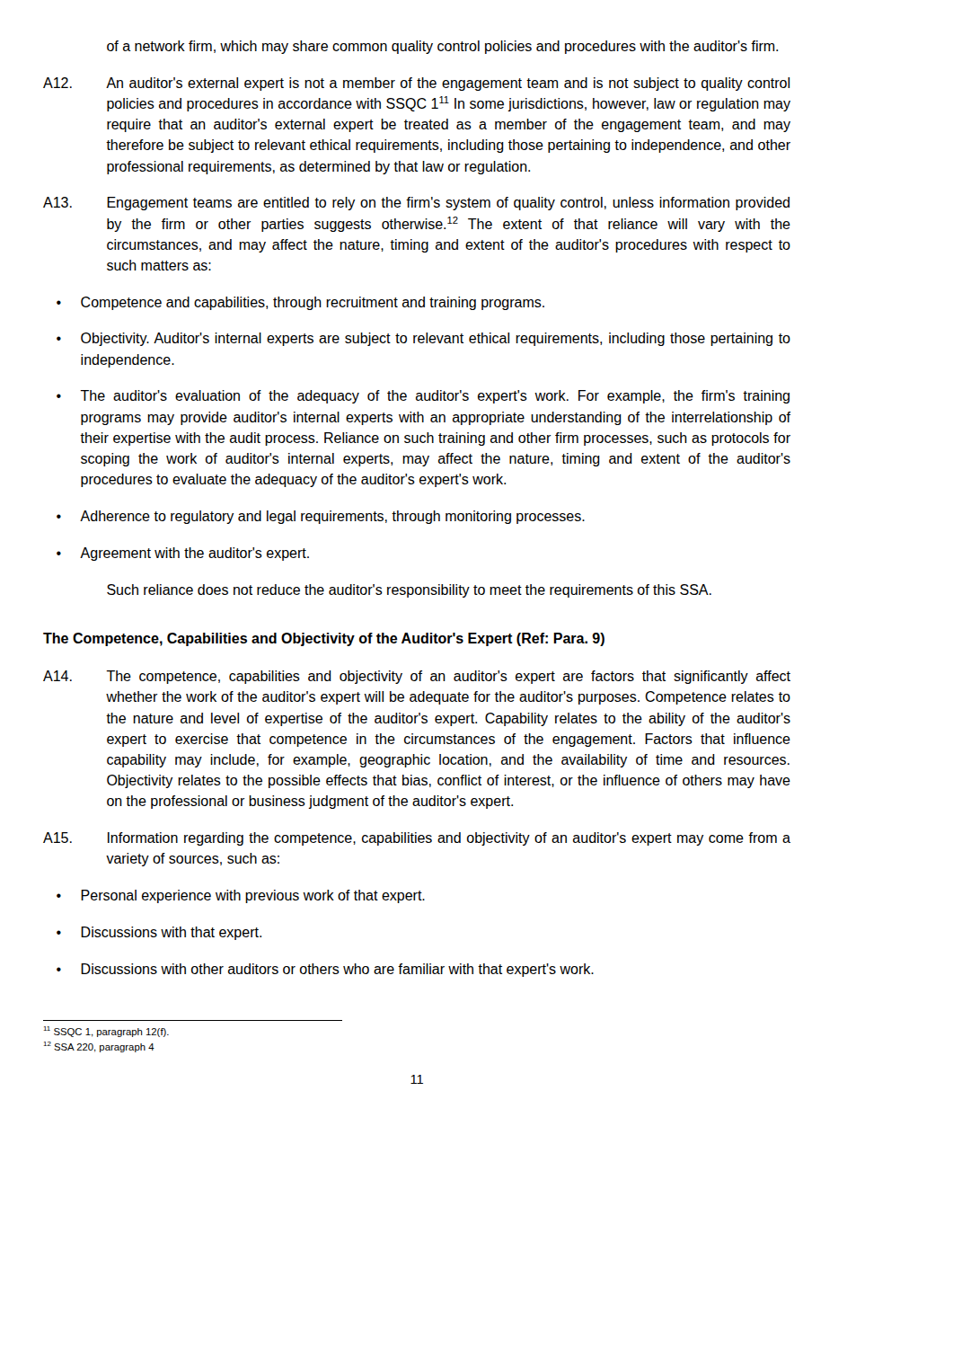of a network firm, which may share common quality control policies and procedures with the auditor's firm.
A12.
An auditor's external expert is not a member of the engagement team and is not subject to quality control policies and procedures in accordance with SSQC 111 In some jurisdictions, however, law or regulation may require that an auditor's external expert be treated as a member of the engagement team, and may therefore be subject to relevant ethical requirements, including those pertaining to independence, and other professional requirements, as determined by that law or regulation.
A13.
Engagement teams are entitled to rely on the firm's system of quality control, unless information provided by the firm or other parties suggests otherwise.12 The extent of that reliance will vary with the circumstances, and may affect the nature, timing and extent of the auditor's procedures with respect to such matters as:
Competence and capabilities, through recruitment and training programs.
Objectivity. Auditor's internal experts are subject to relevant ethical requirements, including those pertaining to independence.
The auditor's evaluation of the adequacy of the auditor's expert's work. For example, the firm's training programs may provide auditor's internal experts with an appropriate understanding of the interrelationship of their expertise with the audit process. Reliance on such training and other firm processes, such as protocols for scoping the work of auditor's internal experts, may affect the nature, timing and extent of the auditor's procedures to evaluate the adequacy of the auditor's expert's work.
Adherence to regulatory and legal requirements, through monitoring processes.
Agreement with the auditor's expert.
Such reliance does not reduce the auditor's responsibility to meet the requirements of this SSA.
The Competence, Capabilities and Objectivity of the Auditor's Expert (Ref: Para. 9)
A14.
The competence, capabilities and objectivity of an auditor's expert are factors that significantly affect whether the work of the auditor's expert will be adequate for the auditor's purposes. Competence relates to the nature and level of expertise of the auditor's expert. Capability relates to the ability of the auditor's expert to exercise that competence in the circumstances of the engagement. Factors that influence capability may include, for example, geographic location, and the availability of time and resources. Objectivity relates to the possible effects that bias, conflict of interest, or the influence of others may have on the professional or business judgment of the auditor's expert.
A15.
Information regarding the competence, capabilities and objectivity of an auditor's expert may come from a variety of sources, such as:
Personal experience with previous work of that expert.
Discussions with that expert.
Discussions with other auditors or others who are familiar with that expert's work.
11 SSQC 1, paragraph 12(f).
12 SSA 220, paragraph 4
11